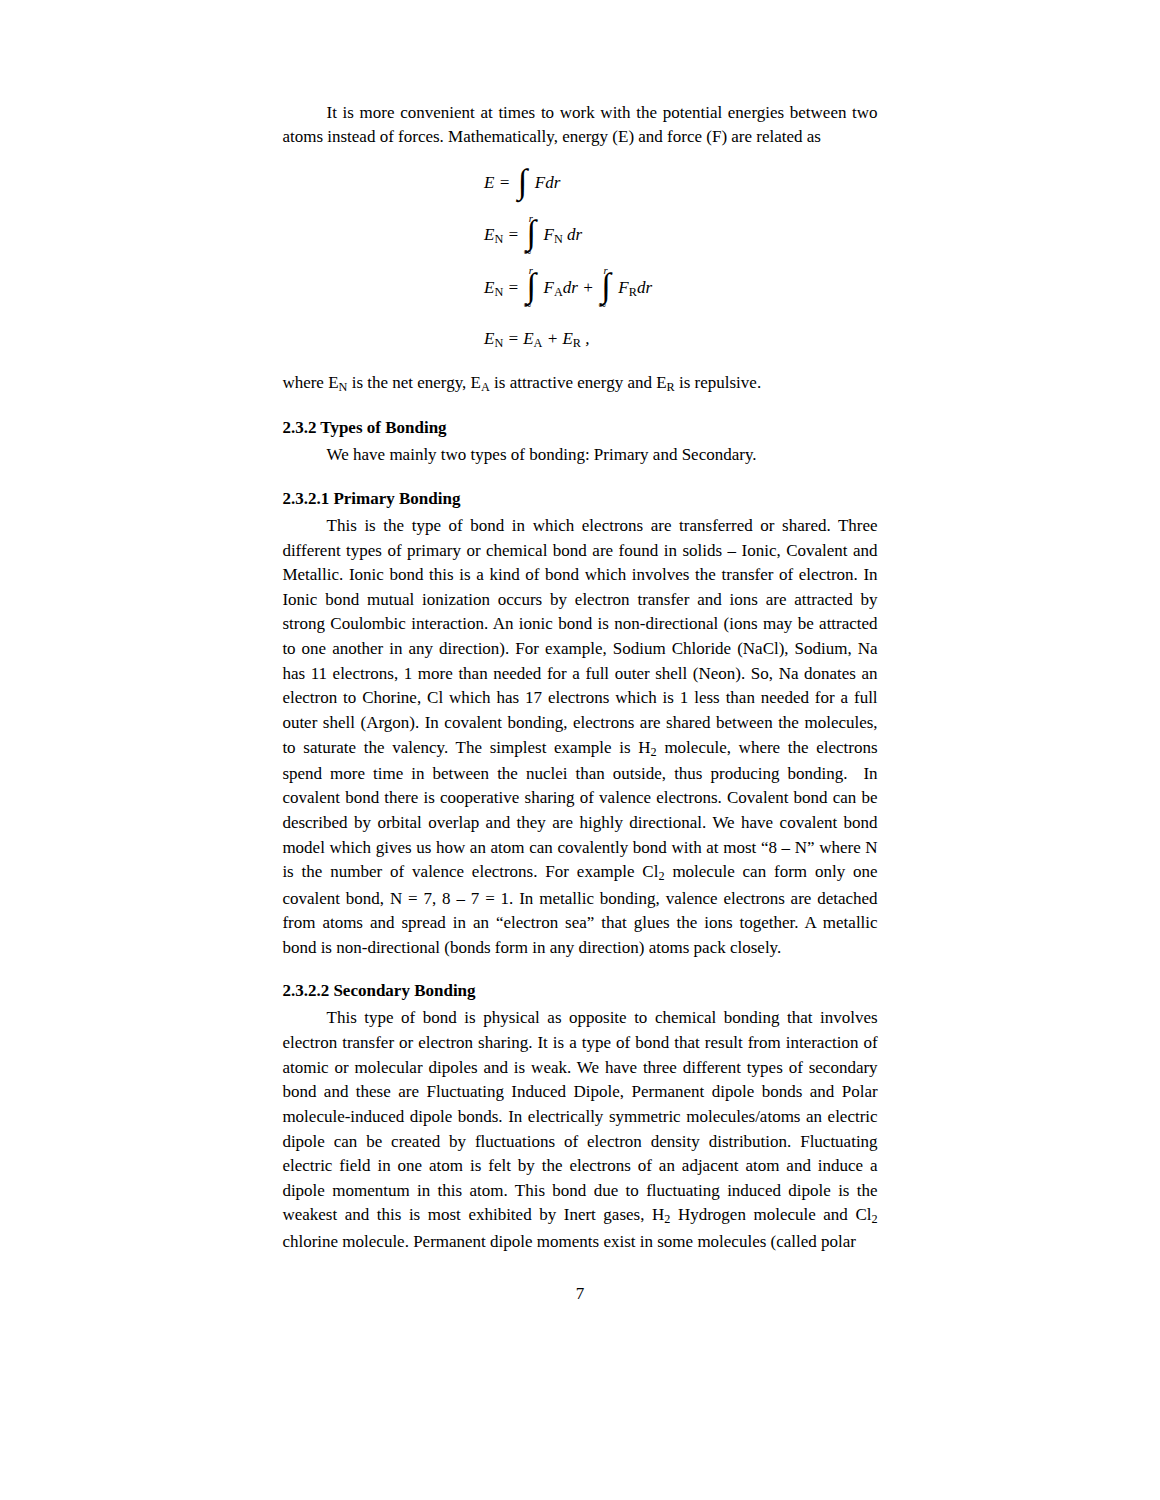It is more convenient at times to work with the potential energies between two atoms instead of forces. Mathematically, energy (E) and force (F) are related as
E = ∫ Fdr
EN = r∫∞ FN dr
EN = r∫∞ FAdr + r∫∞ FRdr
EN = EA + ER ,
where EN is the net energy, EA is attractive energy and ER is repulsive.
2.3.2 Types of Bonding
We have mainly two types of bonding: Primary and Secondary.
2.3.2.1 Primary Bonding
This is the type of bond in which electrons are transferred or shared. Three different types of primary or chemical bond are found in solids – Ionic, Covalent and Metallic. Ionic bond this is a kind of bond which involves the transfer of electron. In Ionic bond mutual ionization occurs by electron transfer and ions are attracted by strong Coulombic interaction. An ionic bond is non-directional (ions may be attracted to one another in any direction). For example, Sodium Chloride (NaCl), Sodium, Na has 11 electrons, 1 more than needed for a full outer shell (Neon). So, Na donates an electron to Chorine, Cl which has 17 electrons which is 1 less than needed for a full outer shell (Argon). In covalent bonding, electrons are shared between the molecules, to saturate the valency. The simplest example is H2 molecule, where the electrons spend more time in between the nuclei than outside, thus producing bonding. In covalent bond there is cooperative sharing of valence electrons. Covalent bond can be described by orbital overlap and they are highly directional. We have covalent bond model which gives us how an atom can covalently bond with at most “8 – N” where N is the number of valence electrons. For example Cl2 molecule can form only one covalent bond, N = 7, 8 – 7 = 1. In metallic bonding, valence electrons are detached from atoms and spread in an “electron sea” that glues the ions together. A metallic bond is non-directional (bonds form in any direction) atoms pack closely.
2.3.2.2 Secondary Bonding
This type of bond is physical as opposite to chemical bonding that involves electron transfer or electron sharing. It is a type of bond that result from interaction of atomic or molecular dipoles and is weak. We have three different types of secondary bond and these are Fluctuating Induced Dipole, Permanent dipole bonds and Polar molecule-induced dipole bonds. In electrically symmetric molecules/atoms an electric dipole can be created by fluctuations of electron density distribution. Fluctuating electric field in one atom is felt by the electrons of an adjacent atom and induce a dipole momentum in this atom. This bond due to fluctuating induced dipole is the weakest and this is most exhibited by Inert gases, H2 Hydrogen molecule and Cl2 chlorine molecule. Permanent dipole moments exist in some molecules (called polar
7